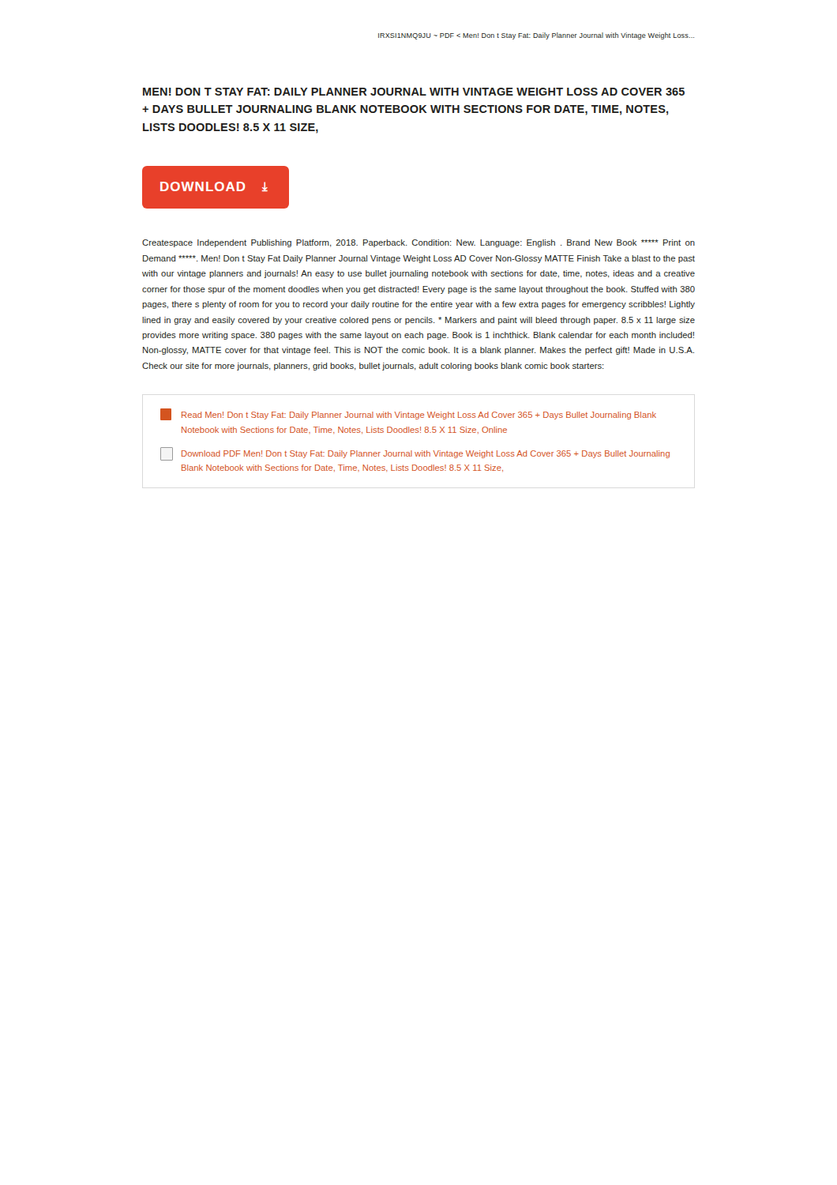IRXSI1NMQ9JU ~ PDF < Men! Don t Stay Fat: Daily Planner Journal with Vintage Weight Loss...
Men! Don t Stay Fat: Daily Planner Journal with Vintage Weight Loss Ad Cover 365 + Days Bullet Journaling Blank Notebook with Sections for Date, Time, Notes, Lists Doodles! 8.5 x 11 Size,
DOWNLOAD ⤓
Createspace Independent Publishing Platform, 2018. Paperback. Condition: New. Language: English . Brand New Book ***** Print on Demand *****. Men! Don t Stay Fat Daily Planner Journal Vintage Weight Loss AD Cover Non-Glossy MATTE Finish Take a blast to the past with our vintage planners and journals! An easy to use bullet journaling notebook with sections for date, time, notes, ideas and a creative corner for those spur of the moment doodles when you get distracted! Every page is the same layout throughout the book. Stuffed with 380 pages, there s plenty of room for you to record your daily routine for the entire year with a few extra pages for emergency scribbles! Lightly lined in gray and easily covered by your creative colored pens or pencils. * Markers and paint will bleed through paper. 8.5 x 11 large size provides more writing space. 380 pages with the same layout on each page. Book is 1 inchthick. Blank calendar for each month included! Non-glossy, MATTE cover for that vintage feel. This is NOT the comic book. It is a blank planner. Makes the perfect gift! Made in U.S.A. Check our site for more journals, planners, grid books, bullet journals, adult coloring books blank comic book starters:
Read Men! Don t Stay Fat: Daily Planner Journal with Vintage Weight Loss Ad Cover 365 + Days Bullet Journaling Blank Notebook with Sections for Date, Time, Notes, Lists Doodles! 8.5 X 11 Size, Online
Download PDF Men! Don t Stay Fat: Daily Planner Journal with Vintage Weight Loss Ad Cover 365 + Days Bullet Journaling Blank Notebook with Sections for Date, Time, Notes, Lists Doodles! 8.5 X 11 Size,